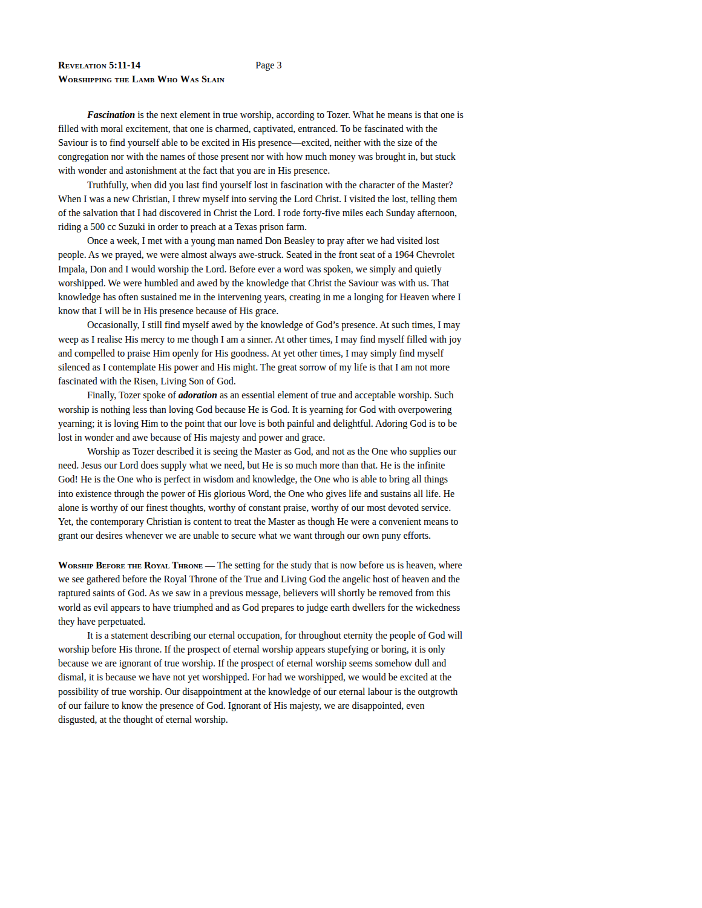Revelation 5:11-14
Worshipping the Lamb Who Was Slain
Page 3
Fascination is the next element in true worship, according to Tozer. What he means is that one is filled with moral excitement, that one is charmed, captivated, entranced. To be fascinated with the Saviour is to find yourself able to be excited in His presence—excited, neither with the size of the congregation nor with the names of those present nor with how much money was brought in, but stuck with wonder and astonishment at the fact that you are in His presence.
Truthfully, when did you last find yourself lost in fascination with the character of the Master? When I was a new Christian, I threw myself into serving the Lord Christ. I visited the lost, telling them of the salvation that I had discovered in Christ the Lord. I rode forty-five miles each Sunday afternoon, riding a 500 cc Suzuki in order to preach at a Texas prison farm.
Once a week, I met with a young man named Don Beasley to pray after we had visited lost people. As we prayed, we were almost always awe-struck. Seated in the front seat of a 1964 Chevrolet Impala, Don and I would worship the Lord. Before ever a word was spoken, we simply and quietly worshipped. We were humbled and awed by the knowledge that Christ the Saviour was with us. That knowledge has often sustained me in the intervening years, creating in me a longing for Heaven where I know that I will be in His presence because of His grace.
Occasionally, I still find myself awed by the knowledge of God’s presence. At such times, I may weep as I realise His mercy to me though I am a sinner. At other times, I may find myself filled with joy and compelled to praise Him openly for His goodness. At yet other times, I may simply find myself silenced as I contemplate His power and His might. The great sorrow of my life is that I am not more fascinated with the Risen, Living Son of God.
Finally, Tozer spoke of adoration as an essential element of true and acceptable worship. Such worship is nothing less than loving God because He is God. It is yearning for God with overpowering yearning; it is loving Him to the point that our love is both painful and delightful. Adoring God is to be lost in wonder and awe because of His majesty and power and grace.
Worship as Tozer described it is seeing the Master as God, and not as the One who supplies our need. Jesus our Lord does supply what we need, but He is so much more than that. He is the infinite God! He is the One who is perfect in wisdom and knowledge, the One who is able to bring all things into existence through the power of His glorious Word, the One who gives life and sustains all life. He alone is worthy of our finest thoughts, worthy of constant praise, worthy of our most devoted service. Yet, the contemporary Christian is content to treat the Master as though He were a convenient means to grant our desires whenever we are unable to secure what we want through our own puny efforts.
Worship Before the Royal Throne — The setting for the study that is now before us is heaven, where we see gathered before the Royal Throne of the True and Living God the angelic host of heaven and the raptured saints of God. As we saw in a previous message, believers will shortly be removed from this world as evil appears to have triumphed and as God prepares to judge earth dwellers for the wickedness they have perpetuated.
It is a statement describing our eternal occupation, for throughout eternity the people of God will worship before His throne. If the prospect of eternal worship appears stupefying or boring, it is only because we are ignorant of true worship. If the prospect of eternal worship seems somehow dull and dismal, it is because we have not yet worshipped. For had we worshipped, we would be excited at the possibility of true worship. Our disappointment at the knowledge of our eternal labour is the outgrowth of our failure to know the presence of God. Ignorant of His majesty, we are disappointed, even disgusted, at the thought of eternal worship.